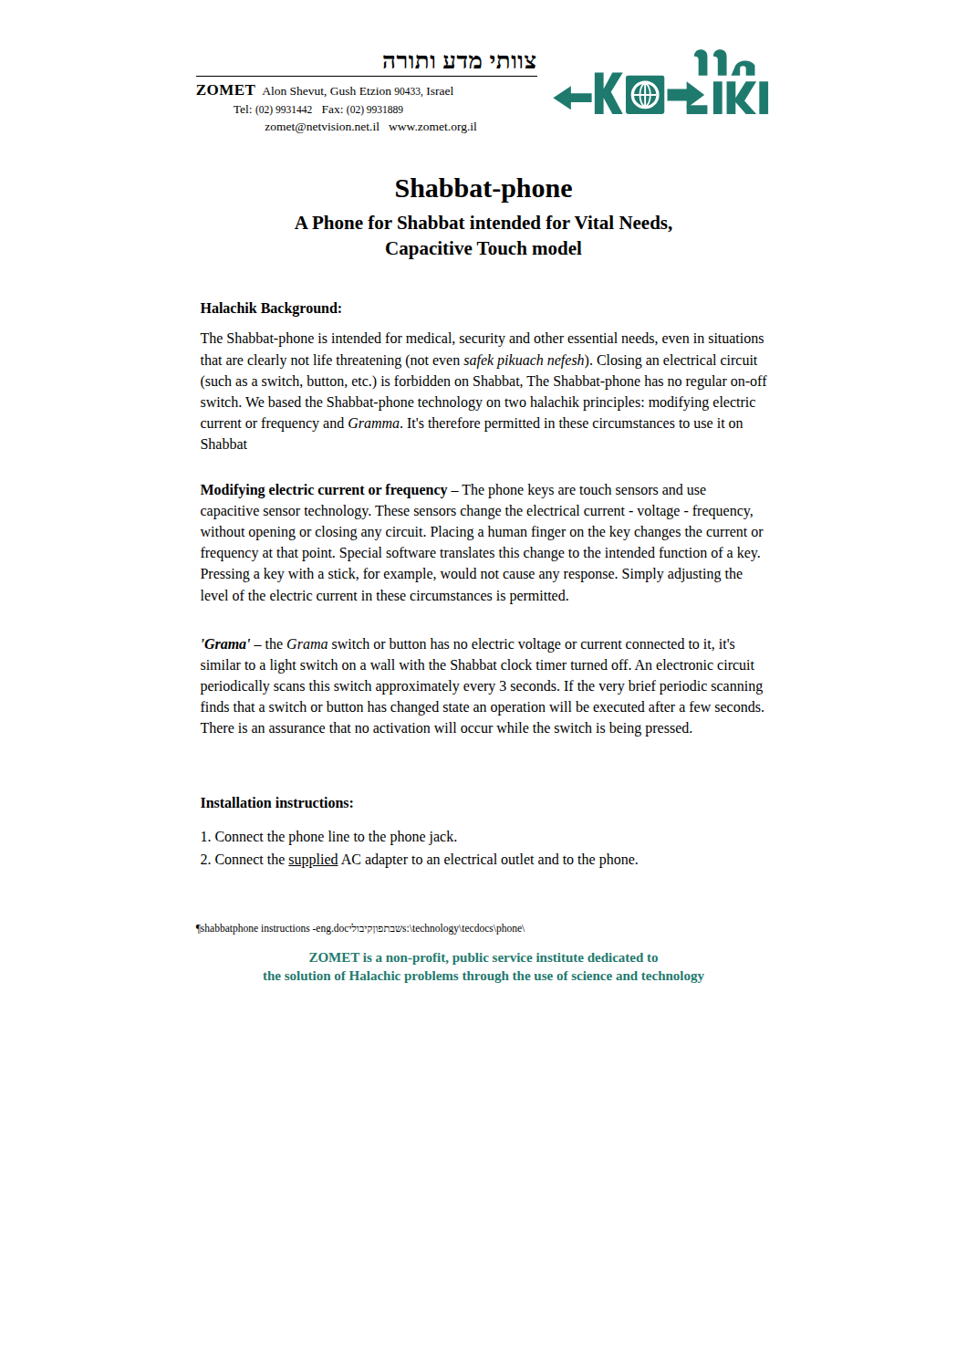צוותי מדע ותורה
ZOMET Alon Shevut, Gush Etzion 90433, Israel
Tel: (02) 9931442 Fax: (02) 9931889
zomet@netvision.net.il www.zomet.org.il
Shabbat-phone
A Phone for Shabbat intended for Vital Needs,
Capacitive Touch model
Halachik Background:
The Shabbat-phone is intended for medical, security and other essential needs, even in situations that are clearly not life threatening (not even safek pikuach nefesh). Closing an electrical circuit (such as a switch, button, etc.) is forbidden on Shabbat, The Shabbat-phone has no regular on-off switch. We based the Shabbat-phone technology on two halachik principles: modifying electric current or frequency and Gramma. It's therefore permitted in these circumstances to use it on Shabbat
Modifying electric current or frequency – The phone keys are touch sensors and use capacitive sensor technology. These sensors change the electrical current - voltage - frequency, without opening or closing any circuit. Placing a human finger on the key changes the current or frequency at that point. Special software translates this change to the intended function of a key. Pressing a key with a stick, for example, would not cause any response. Simply adjusting the level of the electric current in these circumstances is permitted.
'Grama' – the Grama switch or button has no electric voltage or current connected to it, it's similar to a light switch on a wall with the Shabbat clock timer turned off. An electronic circuit periodically scans this switch approximately every 3 seconds. If the very brief periodic scanning finds that a switch or button has changed state an operation will be executed after a few seconds. There is an assurance that no activation will occur while the switch is being pressed.
Installation instructions:
1. Connect the phone line to the phone jack.
2. Connect the supplied AC adapter to an electrical outlet and to the phone.
¶shabbatphone instructions -eng.docקיבולי שבתפוןs:\technology\tecdocs\phone\
ZOMET is a non-profit, public service institute dedicated to the solution of Halachic problems through the use of science and technology